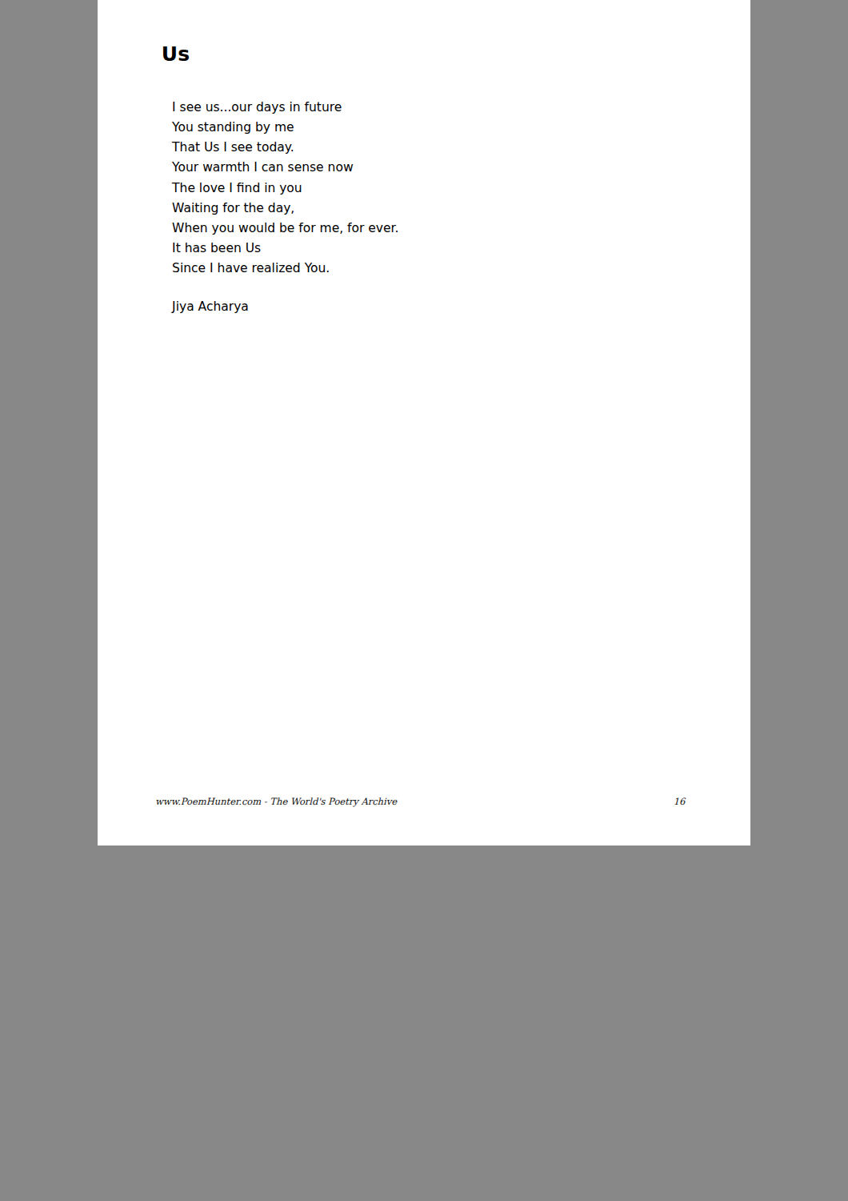Us
I see us...our days in future You standing by me That Us I see today. Your warmth I can sense now The love I find in you Waiting for the day, When you would be for me, for ever. It has been Us Since I have realized You.
Jiya Acharya
www.PoemHunter.com - The World's Poetry Archive 16